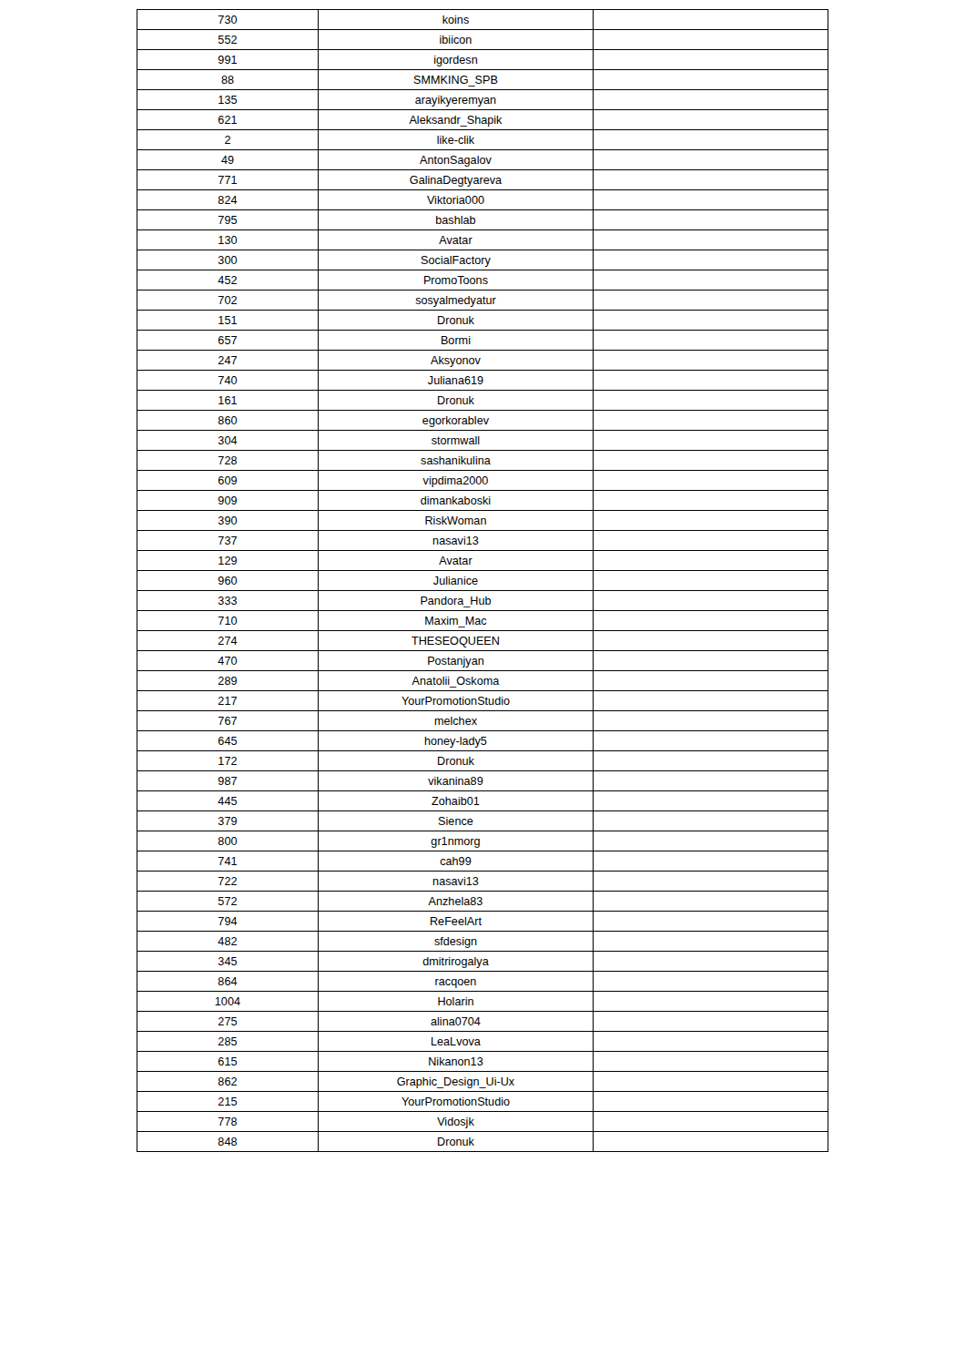| 730 | koins | |
| 552 | ibiicon | |
| 991 | igordesn | |
| 88 | SMMKING_SPB | |
| 135 | arayikyeremyan | |
| 621 | Aleksandr_Shapik | |
| 2 | like-clik | |
| 49 | AntonSagalov | |
| 771 | GalinaDegtyareva | |
| 824 | Viktoria000 | |
| 795 | bashlab | |
| 130 | Avatar | |
| 300 | SocialFactory | |
| 452 | PromoToons | |
| 702 | sosyalmedyatur | |
| 151 | Dronuk | |
| 657 | Bormi | |
| 247 | Aksyonov | |
| 740 | Juliana619 | |
| 161 | Dronuk | |
| 860 | egorkorablev | |
| 304 | stormwall | |
| 728 | sashanikulina | |
| 609 | vipdima2000 | |
| 909 | dimankaboski | |
| 390 | RiskWoman | |
| 737 | nasavi13 | |
| 129 | Avatar | |
| 960 | Julianice | |
| 333 | Pandora_Hub | |
| 710 | Maxim_Mac | |
| 274 | THESEOQUEEN | |
| 470 | Postanjyan | |
| 289 | Anatolii_Oskoma | |
| 217 | YourPromotionStudio | |
| 767 | melchex | |
| 645 | honey-lady5 | |
| 172 | Dronuk | |
| 987 | vikanina89 | |
| 445 | Zohaib01 | |
| 379 | Sience | |
| 800 | gr1nmorg | |
| 741 | cah99 | |
| 722 | nasavi13 | |
| 572 | Anzhela83 | |
| 794 | ReFeelArt | |
| 482 | sfdesign | |
| 345 | dmitrirogalya | |
| 864 | racqoen | |
| 1004 | Holarin | |
| 275 | alina0704 | |
| 285 | LeaLvova | |
| 615 | Nikanon13 | |
| 862 | Graphic_Design_Ui-Ux | |
| 215 | YourPromotionStudio | |
| 778 | Vidosjk | |
| 848 | Dronuk | |